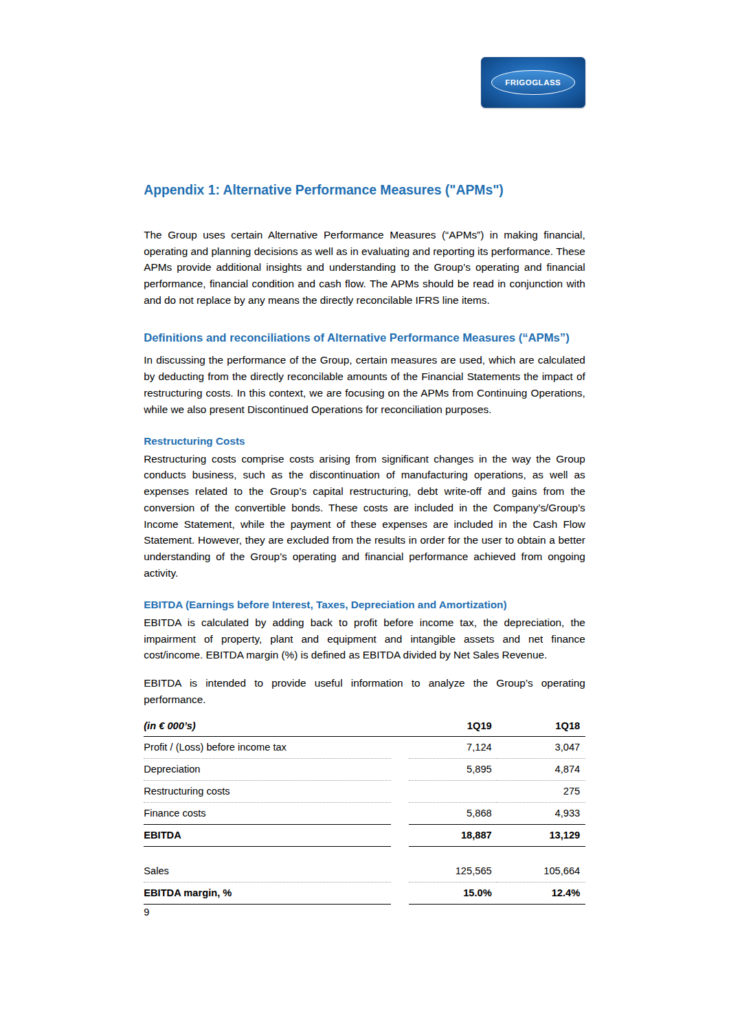FRIGOGLASS
Appendix 1: Alternative Performance Measures ("APMs")
The Group uses certain Alternative Performance Measures (“APMs”) in making financial, operating and planning decisions as well as in evaluating and reporting its performance. These APMs provide additional insights and understanding to the Group’s operating and financial performance, financial condition and cash flow. The APMs should be read in conjunction with and do not replace by any means the directly reconcilable IFRS line items.
Definitions and reconciliations of Alternative Performance Measures (“APMs”)
In discussing the performance of the Group, certain measures are used, which are calculated by deducting from the directly reconcilable amounts of the Financial Statements the impact of restructuring costs. In this context, we are focusing on the APMs from Continuing Operations, while we also present Discontinued Operations for reconciliation purposes.
Restructuring Costs
Restructuring costs comprise costs arising from significant changes in the way the Group conducts business, such as the discontinuation of manufacturing operations, as well as expenses related to the Group’s capital restructuring, debt write-off and gains from the conversion of the convertible bonds. These costs are included in the Company’s/Group’s Income Statement, while the payment of these expenses are included in the Cash Flow Statement. However, they are excluded from the results in order for the user to obtain a better understanding of the Group’s operating and financial performance achieved from ongoing activity.
EBITDA (Earnings before Interest, Taxes, Depreciation and Amortization)
EBITDA is calculated by adding back to profit before income tax, the depreciation, the impairment of property, plant and equipment and intangible assets and net finance cost/income. EBITDA margin (%) is defined as EBITDA divided by Net Sales Revenue.
EBITDA is intended to provide useful information to analyze the Group’s operating performance.
| (in € 000’s) | | 1Q19 | 1Q18 |
| Profit / (Loss) before income tax | | 7,124 | 3,047 |
| Depreciation | | 5,895 | 4,874 |
| Restructuring costs | | | 275 |
| Finance costs | | 5,868 | 4,933 |
| EBITDA | | 18,887 | 13,129 |
| Sales | | 125,565 | 105,664 |
| EBITDA margin, % | | 15.0% | 12.4% |
9